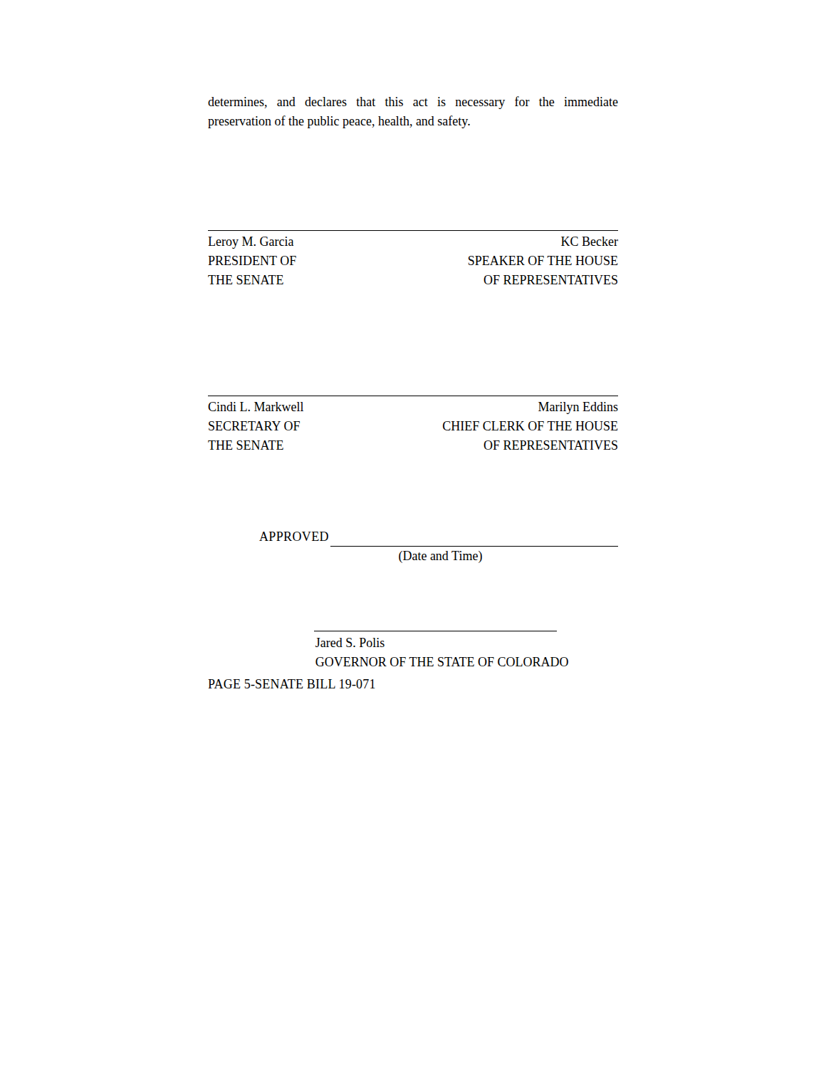determines, and declares that this act is necessary for the immediate preservation of the public peace, health, and safety.
| Leroy M. Garcia PRESIDENT OF THE SENATE | KC Becker SPEAKER OF THE HOUSE OF REPRESENTATIVES |
| Cindi L. Markwell SECRETARY OF THE SENATE | Marilyn Eddins CHIEF CLERK OF THE HOUSE OF REPRESENTATIVES |
APPROVED
(Date and Time)
Jared S. Polis
GOVERNOR OF THE STATE OF COLORADO
PAGE 5-SENATE BILL 19-071